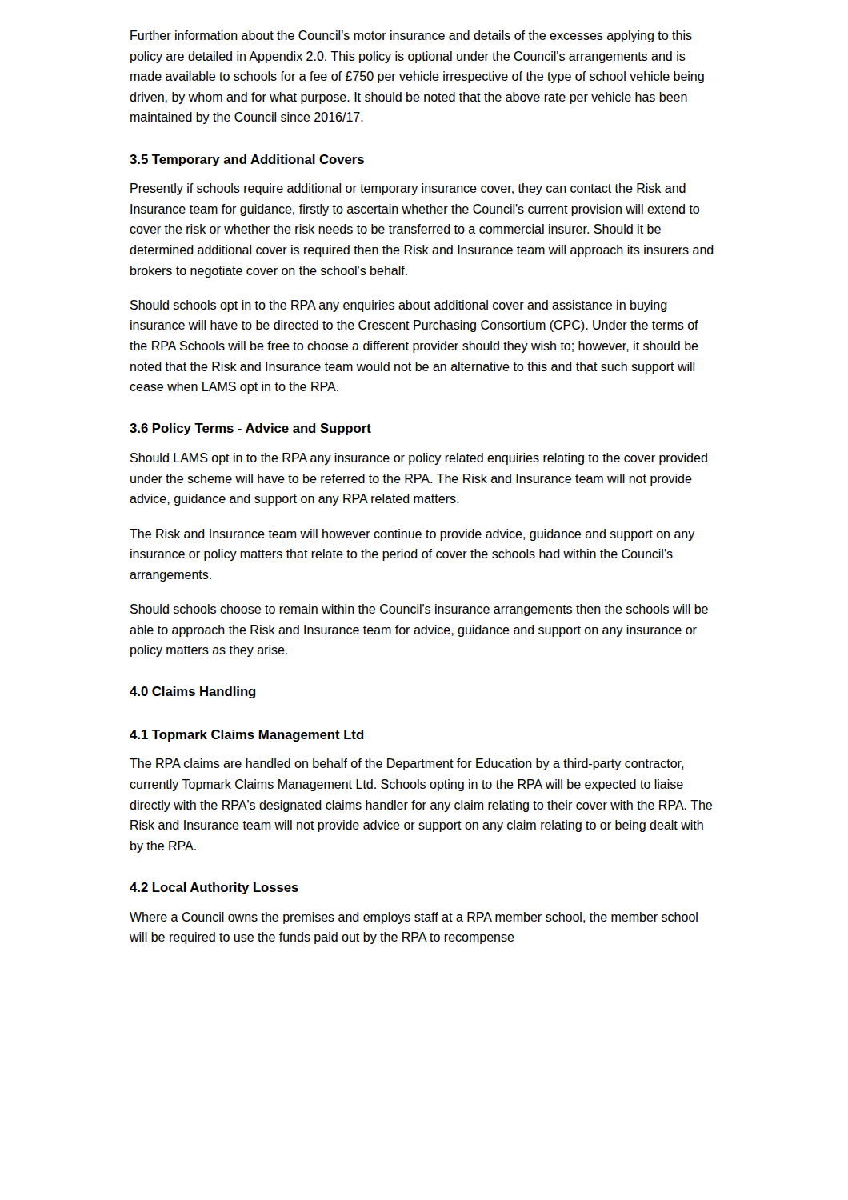Further information about the Council's motor insurance and details of the excesses applying to this policy are detailed in Appendix 2.0. This policy is optional under the Council's arrangements and is made available to schools for a fee of £750 per vehicle irrespective of the type of school vehicle being driven, by whom and for what purpose. It should be noted that the above rate per vehicle has been maintained by the Council since 2016/17.
3.5 Temporary and Additional Covers
Presently if schools require additional or temporary insurance cover, they can contact the Risk and Insurance team for guidance, firstly to ascertain whether the Council's current provision will extend to cover the risk or whether the risk needs to be transferred to a commercial insurer. Should it be determined additional cover is required then the Risk and Insurance team will approach its insurers and brokers to negotiate cover on the school's behalf.
Should schools opt in to the RPA any enquiries about additional cover and assistance in buying insurance will have to be directed to the Crescent Purchasing Consortium (CPC). Under the terms of the RPA Schools will be free to choose a different provider should they wish to; however, it should be noted that the Risk and Insurance team would not be an alternative to this and that such support will cease when LAMS opt in to the RPA.
3.6 Policy Terms - Advice and Support
Should LAMS opt in to the RPA any insurance or policy related enquiries relating to the cover provided under the scheme will have to be referred to the RPA. The Risk and Insurance team will not provide advice, guidance and support on any RPA related matters.
The Risk and Insurance team will however continue to provide advice, guidance and support on any insurance or policy matters that relate to the period of cover the schools had within the Council's arrangements.
Should schools choose to remain within the Council's insurance arrangements then the schools will be able to approach the Risk and Insurance team for advice, guidance and support on any insurance or policy matters as they arise.
4.0 Claims Handling
4.1 Topmark Claims Management Ltd
The RPA claims are handled on behalf of the Department for Education by a third-party contractor, currently Topmark Claims Management Ltd. Schools opting in to the RPA will be expected to liaise directly with the RPA's designated claims handler for any claim relating to their cover with the RPA. The Risk and Insurance team will not provide advice or support on any claim relating to or being dealt with by the RPA.
4.2 Local Authority Losses
Where a Council owns the premises and employs staff at a RPA member school, the member school will be required to use the funds paid out by the RPA to recompense